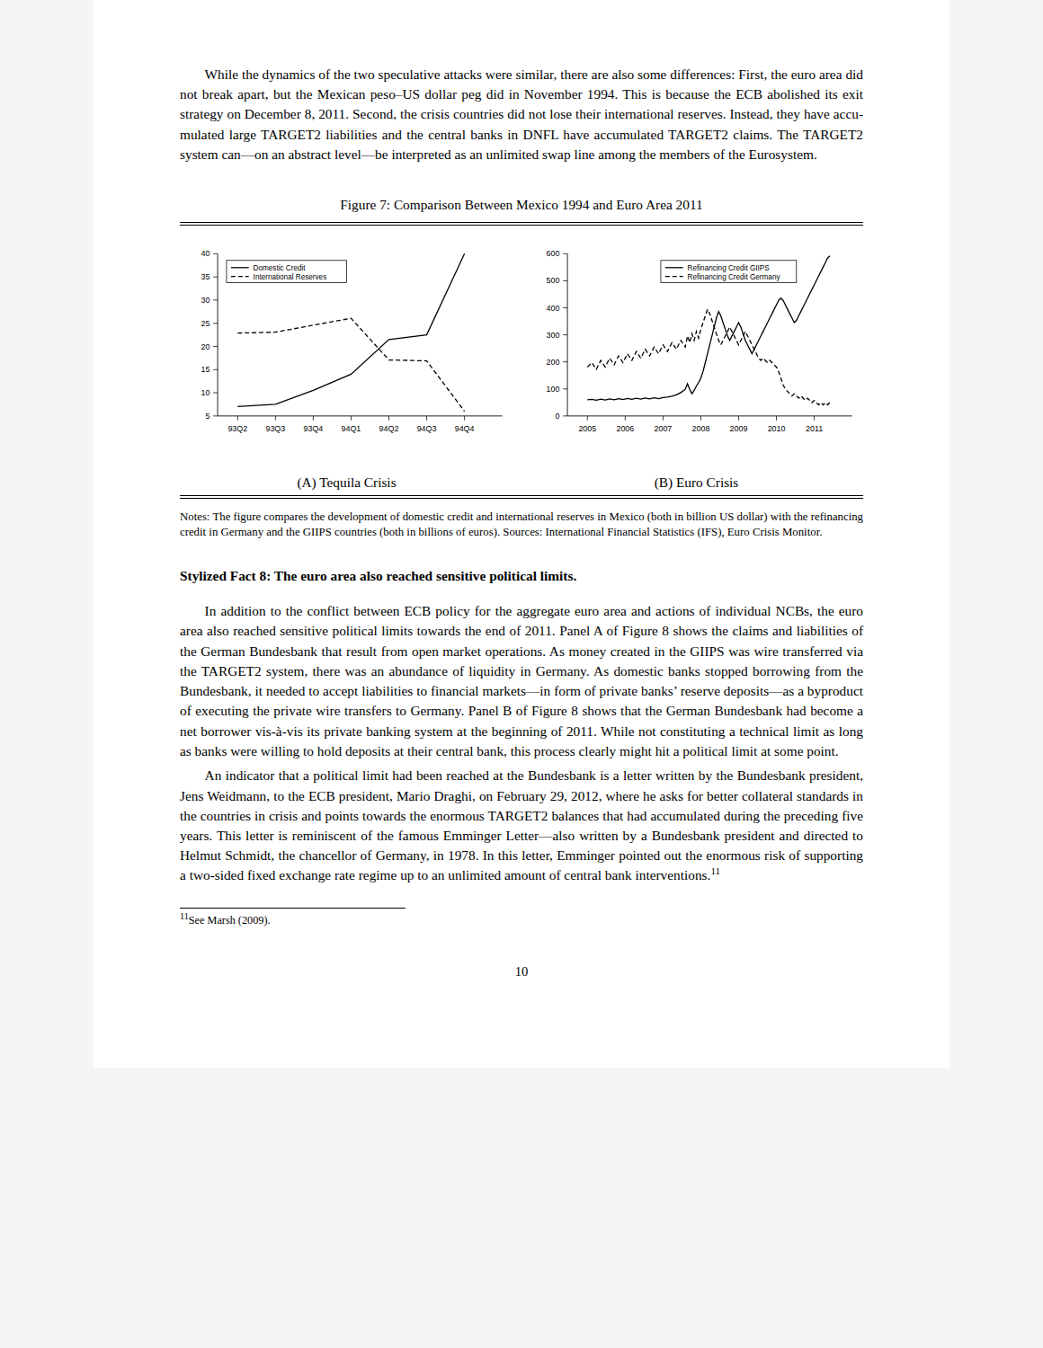While the dynamics of the two speculative attacks were similar, there are also some differences: First, the euro area did not break apart, but the Mexican peso–US dollar peg did in November 1994. This is because the ECB abolished its exit strategy on December 8, 2011. Second, the crisis countries did not lose their international reserves. Instead, they have accumulated large TARGET2 liabilities and the central banks in DNFL have accumulated TARGET2 claims. The TARGET2 system can—on an abstract level—be interpreted as an unlimited swap line among the members of the Eurosystem.
Figure 7: Comparison Between Mexico 1994 and Euro Area 2011
40 35 30 25 20 15 10 5 93Q2 93Q3 93Q4 94Q1 94Q2 94Q3 94Q4 Domestic Credit International Reserves
(A) Tequila Crisis
600 500 400 300 200 100 0 2005 2006 2007 2008 2009 2010 2011 Refinancing Credit GIIPS Refinancing Credit Germany
(B) Euro Crisis
Notes: The figure compares the development of domestic credit and international reserves in Mexico (both in billion US dollar) with the refinancing credit in Germany and the GIIPS countries (both in billions of euros). Sources: International Financial Statistics (IFS), Euro Crisis Monitor.
Stylized Fact 8: The euro area also reached sensitive political limits.
In addition to the conflict between ECB policy for the aggregate euro area and actions of individual NCBs, the euro area also reached sensitive political limits towards the end of 2011. Panel A of Figure 8 shows the claims and liabilities of the German Bundesbank that result from open market operations. As money created in the GIIPS was wire transferred via the TARGET2 system, there was an abundance of liquidity in Germany. As domestic banks stopped borrowing from the Bundesbank, it needed to accept liabilities to financial markets—in form of private banks’ reserve deposits—as a byproduct of executing the private wire transfers to Germany. Panel B of Figure 8 shows that the German Bundesbank had become a net borrower vis-à-vis its private banking system at the beginning of 2011. While not constituting a technical limit as long as banks were willing to hold deposits at their central bank, this process clearly might hit a political limit at some point.
An indicator that a political limit had been reached at the Bundesbank is a letter written by the Bundesbank president, Jens Weidmann, to the ECB president, Mario Draghi, on February 29, 2012, where he asks for better collateral standards in the countries in crisis and points towards the enormous TARGET2 balances that had accumulated during the preceding five years. This letter is reminiscent of the famous Emminger Letter—also written by a Bundesbank president and directed to Helmut Schmidt, the chancellor of Germany, in 1978. In this letter, Emminger pointed out the enormous risk of supporting a two-sided fixed exchange rate regime up to an unlimited amount of central bank interventions.11
11See Marsh (2009).
10